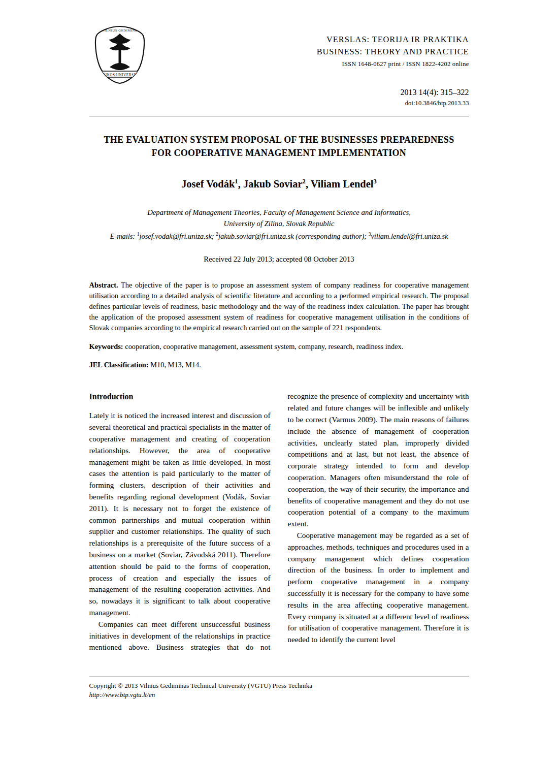TECHNIKOS UNIVERSITETAS VILNIUS GEDIMINO
VERSLAS: TEORIJA IR PRAKTIKA BUSINESS: THEORY AND PRACTICE
ISSN 1648-0627 print / ISSN 1822-4202 online
2013 14(4): 315–322
doi:10.3846/btp.2013.33
The Evaluation System Proposal of the Businesses Preparedness
for Cooperative Management Implementation
Josef Vodák1, Jakub Soviar2, Viliam Lendel3
Department of Management Theories, Faculty of Management Science and Informatics,
University of Zilina, Slovak Republic
E-mails: 1josef.vodak@fri.uniza.sk; 2jakub.soviar@fri.uniza.sk (corresponding author); 3viliam.lendel@fri.uniza.sk
Received 22 July 2013; accepted 08 October 2013
Abstract. The objective of the paper is to propose an assessment system of company readiness for cooperative management utilisation according to a detailed analysis of scientific literature and according to a performed empirical research. The proposal defines particular levels of readiness, basic methodology and the way of the readiness index calculation. The paper has brought the application of the proposed assessment system of readiness for cooperative management utilisation in the conditions of Slovak companies according to the empirical research carried out on the sample of 221 respondents.
Keywords: cooperation, cooperative management, assessment system, company, research, readiness index.
JEL Classification: M10, M13, M14.
Introduction
Lately it is noticed the increased interest and discussion of several theoretical and practical specialists in the matter of cooperative management and creating of cooperation relationships. However, the area of cooperative management might be taken as little developed. In most cases the attention is paid particularly to the matter of forming clusters, description of their activities and benefits regarding regional development (Vodák, Soviar 2011). It is necessary not to forget the existence of common partnerships and mutual cooperation within supplier and customer relationships. The quality of such relationships is a prerequisite of the future success of a business on a market (Soviar, Závodská 2011). Therefore attention should be paid to the forms of cooperation, process of creation and especially the issues of management of the resulting cooperation activities. And so, nowadays it is significant to talk about cooperative management.
Companies can meet different unsuccessful business initiatives in development of the relationships in practice mentioned above. Business strategies that do not recognize the presence of complexity and uncertainty with related and future changes will be inflexible and unlikely to be correct (Varmus 2009). The main reasons of failures include the absence of management of cooperation activities, unclearly stated plan, improperly divided competitions and at last, but not least, the absence of corporate strategy intended to form and develop cooperation. Managers often misunderstand the role of cooperation, the way of their security, the importance and benefits of cooperative management and they do not use cooperation potential of a company to the maximum extent.
Cooperative management may be regarded as a set of approaches, methods, techniques and procedures used in a company management which defines cooperation direction of the business. In order to implement and perform cooperative management in a company successfully it is necessary for the company to have some results in the area affecting cooperative management. Every company is situated at a different level of readiness for utilisation of cooperative management. Therefore it is needed to identify the current level
Copyright © 2013 Vilnius Gediminas Technical University (VGTU) Press Technika
http://www.btp.vgtu.lt/en